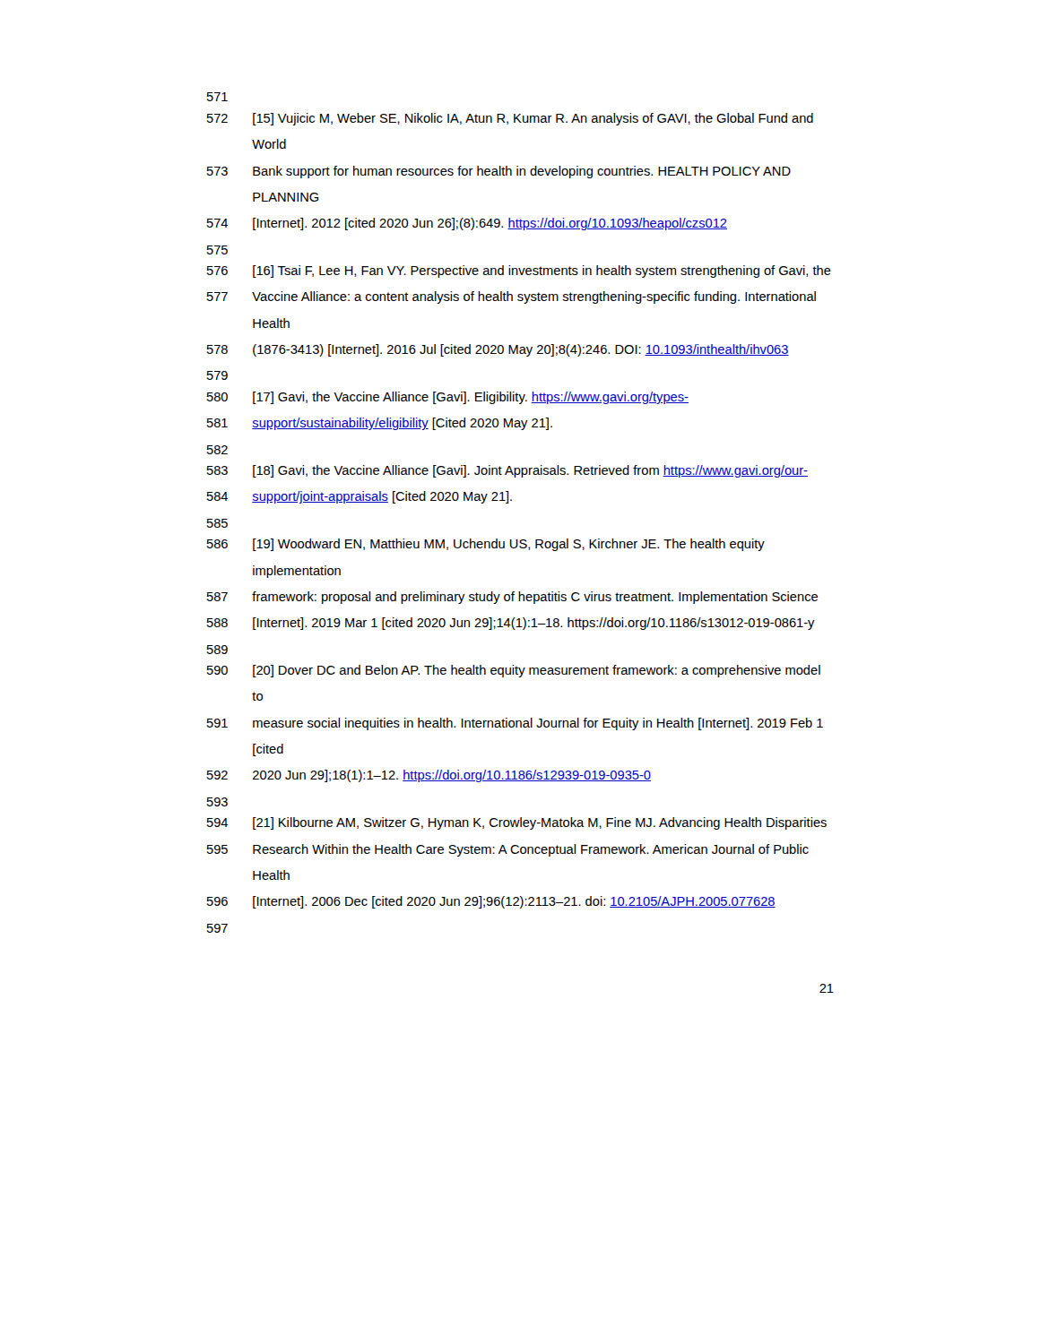[15] Vujicic M, Weber SE, Nikolic IA, Atun R, Kumar R. An analysis of GAVI, the Global Fund and World
Bank support for human resources for health in developing countries. HEALTH POLICY AND PLANNING
[Internet]. 2012 [cited 2020 Jun 26];(8):649. https://doi.org/10.1093/heapol/czs012
[16] Tsai F, Lee H, Fan VY. Perspective and investments in health system strengthening of Gavi, the
Vaccine Alliance: a content analysis of health system strengthening-specific funding. International Health
(1876-3413) [Internet]. 2016 Jul [cited 2020 May 20];8(4):246. DOI: 10.1093/inthealth/ihv063
[17] Gavi, the Vaccine Alliance [Gavi]. Eligibility. https://www.gavi.org/types-
support/sustainability/eligibility [Cited 2020 May 21].
[18] Gavi, the Vaccine Alliance [Gavi]. Joint Appraisals. Retrieved from https://www.gavi.org/our-
support/joint-appraisals [Cited 2020 May 21].
[19] Woodward EN, Matthieu MM, Uchendu US, Rogal S, Kirchner JE. The health equity implementation
framework: proposal and preliminary study of hepatitis C virus treatment. Implementation Science
[Internet]. 2019 Mar 1 [cited 2020 Jun 29];14(1):1–18. https://doi.org/10.1186/s13012-019-0861-y
[20] Dover DC and Belon AP. The health equity measurement framework: a comprehensive model to
measure social inequities in health. International Journal for Equity in Health [Internet]. 2019 Feb 1 [cited
2020 Jun 29];18(1):1–12. https://doi.org/10.1186/s12939-019-0935-0
[21] Kilbourne AM, Switzer G, Hyman K, Crowley-Matoka M, Fine MJ. Advancing Health Disparities
Research Within the Health Care System: A Conceptual Framework. American Journal of Public Health
[Internet]. 2006 Dec [cited 2020 Jun 29];96(12):2113–21. doi: 10.2105/AJPH.2005.077628
21